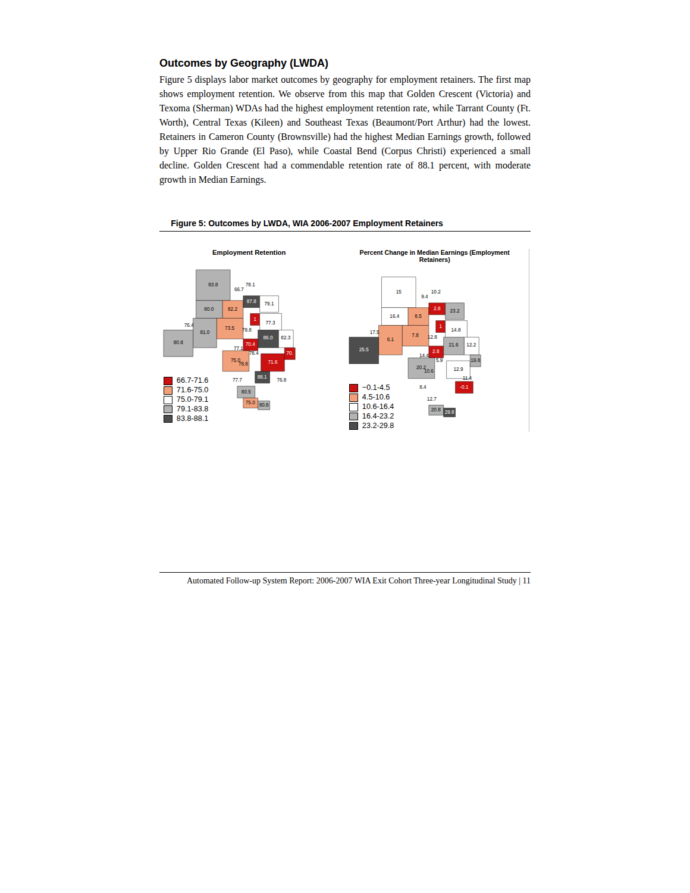Outcomes by Geography (LWDA)
Figure 5 displays labor market outcomes by geography for employment retainers. The first map shows employment retention. We observe from this map that Golden Crescent (Victoria) and Texoma (Sherman) WDAs had the highest employment retention rate, while Tarrant County (Ft. Worth), Central Texas (Kileen) and Southeast Texas (Beaumont/Port Arthur) had the lowest. Retainers in Cameron County (Brownsville) had the highest Median Earnings growth, followed by Upper Rio Grande (El Paso), while Coastal Bend (Corpus Christi) experienced a small decline. Golden Crescent had a commendable retention rate of 88.1 percent, with moderate growth in Median Earnings.
Figure 5: Outcomes by LWDA, WIA 2006-2007 Employment Retainers
Employment Retention
83.8 80.0 82.2 87.8 66.7 78.1 79.1 73.5 1 78.8 77.3 81.0 76.4 80.8 70.4 86.0 77.1 78.4 82.3 75.0 78.8 71.6 70. 88.1 76.8 77.7 80.5 75.0 80.8
66.7-71.6
71.6-75.0
75.0-79.1
79.1-83.8
83.8-88.1
Percent Change in Median Earnings (Employment Retainers)
15 16.4 8.5 2.8 9.4 10.2 23.2 7.8 1 12.8 14.8 6.1 17.5 25.5 2.8 21.6 14.4 5.9 12.2 20.2 10.6 12.9 19.8 11.4 -0.1 8.4 12.7 20.8 29.8
−0.1-4.5
4.5-10.6
10.6-16.4
16.4-23.2
23.2-29.8
Automated Follow-up System Report: 2006-2007 WIA Exit Cohort Three-year Longitudinal Study | 11